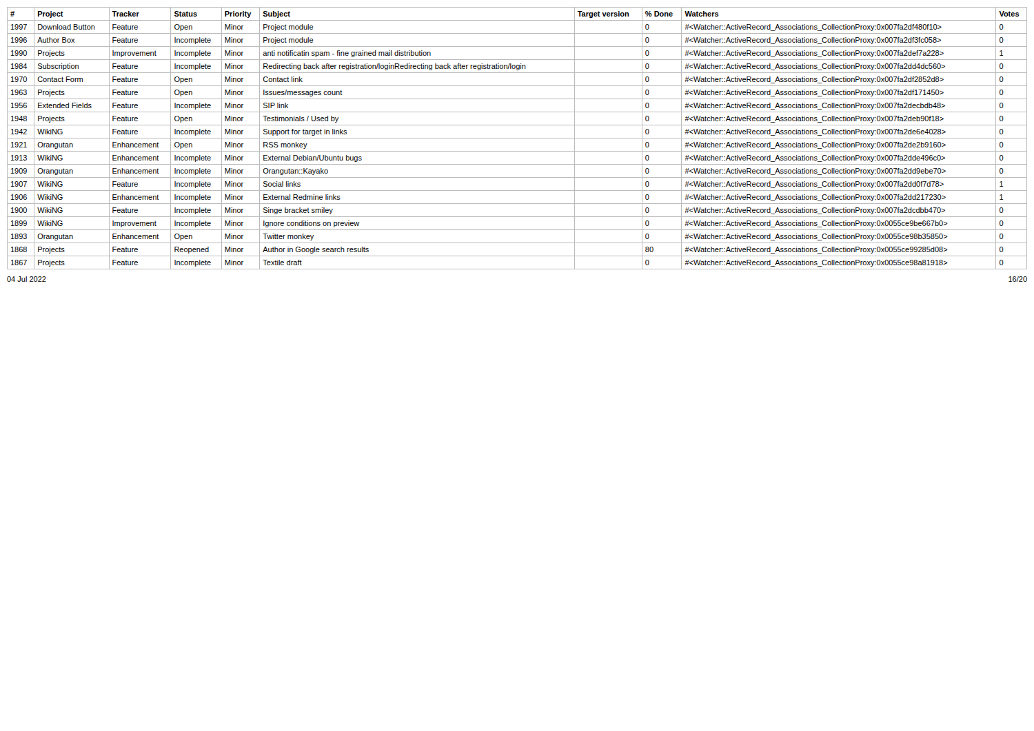| # | Project | Tracker | Status | Priority | Subject | Target version | % Done | Watchers | Votes |
| --- | --- | --- | --- | --- | --- | --- | --- | --- | --- |
| 1997 | Download Button | Feature | Open | Minor | Project module | | 0 | #<Watcher::ActiveRecord_Associations_CollectionProxy:0x007fa2df480f10> | 0 |
| 1996 | Author Box | Feature | Incomplete | Minor | Project module | | 0 | #<Watcher::ActiveRecord_Associations_CollectionProxy:0x007fa2df3fc058> | 0 |
| 1990 | Projects | Improvement | Incomplete | Minor | anti notificatin spam - fine grained mail distribution | | 0 | #<Watcher::ActiveRecord_Associations_CollectionProxy:0x007fa2def7a228> | 1 |
| 1984 | Subscription | Feature | Incomplete | Minor | Redirecting back after registration/loginRedirecting back after registration/login | | 0 | #<Watcher::ActiveRecord_Associations_CollectionProxy:0x007fa2dd4dc560> | 0 |
| 1970 | Contact Form | Feature | Open | Minor | Contact link | | 0 | #<Watcher::ActiveRecord_Associations_CollectionProxy:0x007fa2df2852d8> | 0 |
| 1963 | Projects | Feature | Open | Minor | Issues/messages count | | 0 | #<Watcher::ActiveRecord_Associations_CollectionProxy:0x007fa2df171450> | 0 |
| 1956 | Extended Fields | Feature | Incomplete | Minor | SIP link | | 0 | #<Watcher::ActiveRecord_Associations_CollectionProxy:0x007fa2decbdb48> | 0 |
| 1948 | Projects | Feature | Open | Minor | Testimonials / Used by | | 0 | #<Watcher::ActiveRecord_Associations_CollectionProxy:0x007fa2deb90f18> | 0 |
| 1942 | WikiNG | Feature | Incomplete | Minor | Support for target in links | | 0 | #<Watcher::ActiveRecord_Associations_CollectionProxy:0x007fa2de6e4028> | 0 |
| 1921 | Orangutan | Enhancement | Open | Minor | RSS monkey | | 0 | #<Watcher::ActiveRecord_Associations_CollectionProxy:0x007fa2de2b9160> | 0 |
| 1913 | WikiNG | Enhancement | Incomplete | Minor | External Debian/Ubuntu bugs | | 0 | #<Watcher::ActiveRecord_Associations_CollectionProxy:0x007fa2dde496c0> | 0 |
| 1909 | Orangutan | Enhancement | Incomplete | Minor | Orangutan::Kayako | | 0 | #<Watcher::ActiveRecord_Associations_CollectionProxy:0x007fa2dd9ebe70> | 0 |
| 1907 | WikiNG | Feature | Incomplete | Minor | Social links | | 0 | #<Watcher::ActiveRecord_Associations_CollectionProxy:0x007fa2dd0f7d78> | 1 |
| 1906 | WikiNG | Enhancement | Incomplete | Minor | External Redmine links | | 0 | #<Watcher::ActiveRecord_Associations_CollectionProxy:0x007fa2dd217230> | 1 |
| 1900 | WikiNG | Feature | Incomplete | Minor | Singe bracket smiley | | 0 | #<Watcher::ActiveRecord_Associations_CollectionProxy:0x007fa2dcdbb470> | 0 |
| 1899 | WikiNG | Improvement | Incomplete | Minor | Ignore conditions on preview | | 0 | #<Watcher::ActiveRecord_Associations_CollectionProxy:0x0055ce9be667b0> | 0 |
| 1893 | Orangutan | Enhancement | Open | Minor | Twitter monkey | | 0 | #<Watcher::ActiveRecord_Associations_CollectionProxy:0x0055ce98b35850> | 0 |
| 1868 | Projects | Feature | Reopened | Minor | Author in Google search results | | 80 | #<Watcher::ActiveRecord_Associations_CollectionProxy:0x0055ce99285d08> | 0 |
| 1867 | Projects | Feature | Incomplete | Minor | Textile draft | | 0 | #<Watcher::ActiveRecord_Associations_CollectionProxy:0x0055ce98a81918> | 0 |
04 Jul 2022 16/20